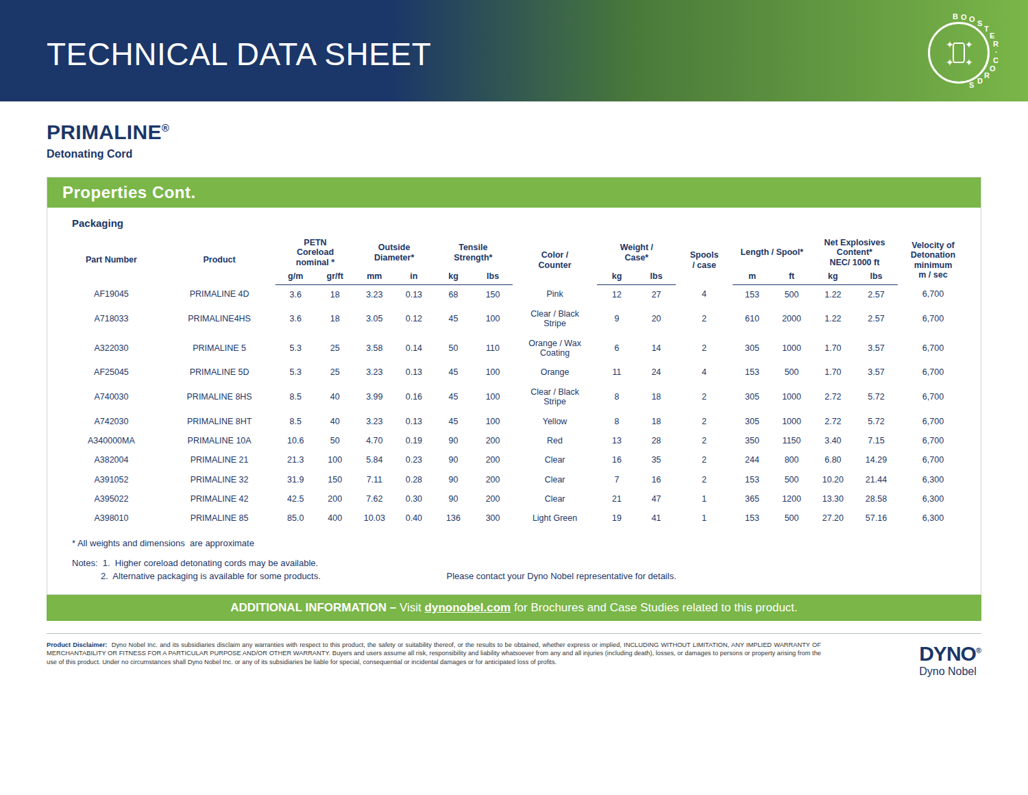TECHNICAL DATA SHEET
B O O S T E R · C O R D S
✦
✦
✦
✦
PRIMALINE®
Detonating Cord
Properties Cont.
Packaging
| Part Number | Product | PETN Coreload nominal * | Outside Diameter* | Tensile Strength* | Color / Counter | Weight / Case* | Spools / case | Length / Spool* | Net Explosives Content* NEC/ 1000 ft | Velocity of Detonation minimum m / sec |
| --- | --- | --- | --- | --- | --- | --- | --- | --- | --- | --- |
| g/m | gr/ft | mm | in | kg | lbs | kg | lbs | m | ft | kg | lbs |
| AF19045 | PRIMALINE 4D | 3.6 | 18 | 3.23 | 0.13 | 68 | 150 | Pink | 12 | 27 | 4 | 153 | 500 | 1.22 | 2.57 | 6,700 |
| A718033 | PRIMALINE4HS | 3.6 | 18 | 3.05 | 0.12 | 45 | 100 | Clear / Black Stripe | 9 | 20 | 2 | 610 | 2000 | 1.22 | 2.57 | 6,700 |
| A322030 | PRIMALINE 5 | 5.3 | 25 | 3.58 | 0.14 | 50 | 110 | Orange / Wax Coating | 6 | 14 | 2 | 305 | 1000 | 1.70 | 3.57 | 6,700 |
| AF25045 | PRIMALINE 5D | 5.3 | 25 | 3.23 | 0.13 | 45 | 100 | Orange | 11 | 24 | 4 | 153 | 500 | 1.70 | 3.57 | 6,700 |
| A740030 | PRIMALINE 8HS | 8.5 | 40 | 3.99 | 0.16 | 45 | 100 | Clear / Black Stripe | 8 | 18 | 2 | 305 | 1000 | 2.72 | 5.72 | 6,700 |
| A742030 | PRIMALINE 8HT | 8.5 | 40 | 3.23 | 0.13 | 45 | 100 | Yellow | 8 | 18 | 2 | 305 | 1000 | 2.72 | 5.72 | 6,700 |
| A340000MA | PRIMALINE 10A | 10.6 | 50 | 4.70 | 0.19 | 90 | 200 | Red | 13 | 28 | 2 | 350 | 1150 | 3.40 | 7.15 | 6,700 |
| A382004 | PRIMALINE 21 | 21.3 | 100 | 5.84 | 0.23 | 90 | 200 | Clear | 16 | 35 | 2 | 244 | 800 | 6.80 | 14.29 | 6,700 |
| A391052 | PRIMALINE 32 | 31.9 | 150 | 7.11 | 0.28 | 90 | 200 | Clear | 7 | 16 | 2 | 153 | 500 | 10.20 | 21.44 | 6,300 |
| A395022 | PRIMALINE 42 | 42.5 | 200 | 7.62 | 0.30 | 90 | 200 | Clear | 21 | 47 | 1 | 365 | 1200 | 13.30 | 28.58 | 6,300 |
| A398010 | PRIMALINE 85 | 85.0 | 400 | 10.03 | 0.40 | 136 | 300 | Light Green | 19 | 41 | 1 | 153 | 500 | 27.20 | 57.16 | 6,300 |
* All weights and dimensions are approximate
Notes: 1. Higher coreload detonating cords may be available.
2. Alternative packaging is available for some products. Please contact your Dyno Nobel representative for details.
ADDITIONAL INFORMATION – Visit dynonobel.com for Brochures and Case Studies related to this product.
Product Disclaimer: Dyno Nobel Inc. and its subsidiaries disclaim any warranties with respect to this product, the safety or suitability thereof, or the results to be obtained, whether express or implied, INCLUDING WITHOUT LIMITATION, ANY IMPLIED WARRANTY OF MERCHANTABILITY OR FITNESS FOR A PARTICULAR PURPOSE AND/OR OTHER WARRANTY. Buyers and users assume all risk, responsibility and liability whatsoever from any and all injuries (including death), losses, or damages to persons or property arising from the use of this product. Under no circumstances shall Dyno Nobel Inc. or any of its subsidiaries be liable for special, consequential or incidental damages or for anticipated loss of profits.
DYNO®
Dyno Nobel